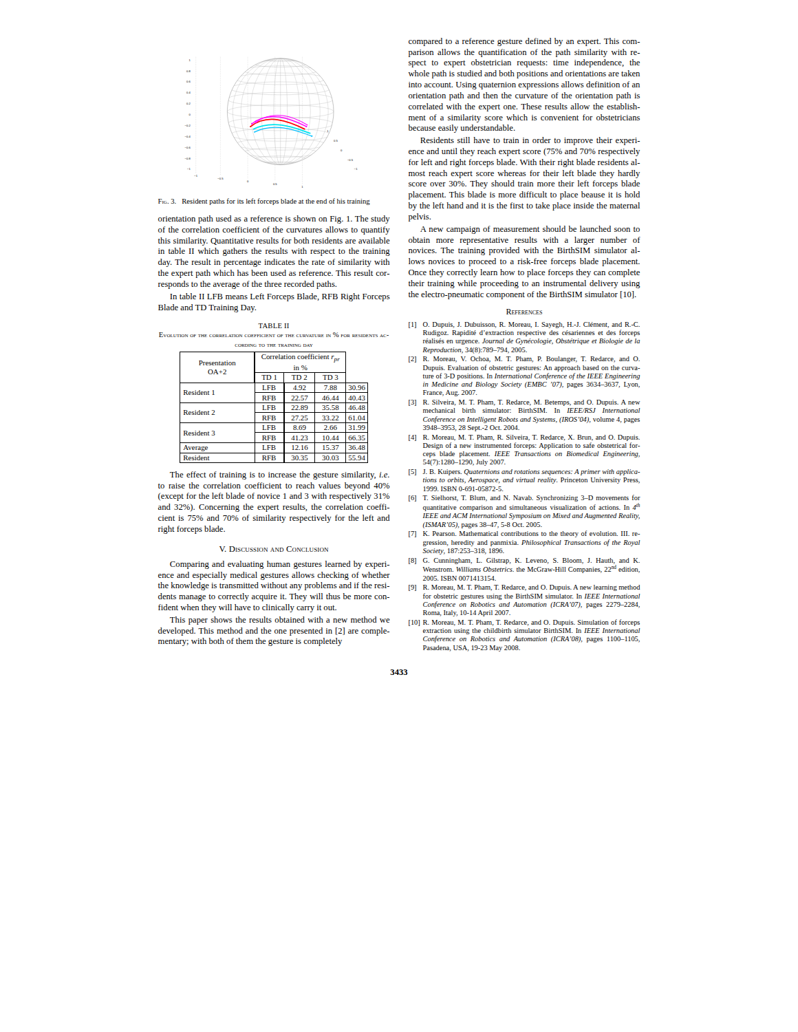1 0.8 0.6 0.4 0.2 0 −0.2 −0.4 −0.6 −0.8 −1 −1 −0.5 0 0.5 1 −1 −0.5 0 0.5 1
Fig. 3. Resident paths for its left forceps blade at the end of his training
orientation path used as a reference is shown on Fig. 1. The study of the correlation coefficient of the curvatures allows to quantify this similarity. Quantitative results for both residents are available in table II which gathers the results with respect to the training day. The result in percentage indicates the rate of similarity with the expert path which has been used as reference. This result corresponds to the average of the three recorded paths.
In table II LFB means Left Forceps Blade, RFB Right Forceps Blade and TD Training Day.
TABLE II Evolution of the correlation coefficient of the curvature in % for residents according to the training day
| Presentation OA+2 | Correlation coefficient r pr in % |
| --- | --- |
| TD 1 | TD 2 | TD 3 |
| Resident 1 | LFB | 4.92 | 7.88 | 30.96 |
| RFB | 22.57 | 46.44 | 40.43 |
| Resident 2 | LFB | 22.89 | 35.58 | 46.48 |
| RFB | 27.25 | 33.22 | 61.04 |
| Resident 3 | LFB | 8.69 | 2.66 | 31.99 |
| RFB | 41.23 | 10.44 | 66.35 |
| Average | LFB | 12.16 | 15.37 | 36.48 |
| Resident | RFB | 30.35 | 30.03 | 55.94 |
The effect of training is to increase the gesture similarity, i.e. to raise the correlation coefficient to reach values beyond 40% (except for the left blade of novice 1 and 3 with respectively 31% and 32%). Concerning the expert results, the correlation coefficient is 75% and 70% of similarity respectively for the left and right forceps blade.
V. Discussion and Conclusion
Comparing and evaluating human gestures learned by experience and especially medical gestures allows checking of whether the knowledge is transmitted without any problems and if the residents manage to correctly acquire it. They will thus be more confident when they will have to clinically carry it out.
This paper shows the results obtained with a new method we developed. This method and the one presented in [2] are complementary; with both of them the gesture is completely
compared to a reference gesture defined by an expert. This comparison allows the quantification of the path similarity with respect to expert obstetrician requests: time independence, the whole path is studied and both positions and orientations are taken into account. Using quaternion expressions allows definition of an orientation path and then the curvature of the orientation path is correlated with the expert one. These results allow the establishment of a similarity score which is convenient for obstetricians because easily understandable.
Residents still have to train in order to improve their experience and until they reach expert score (75% and 70% respectively for left and right forceps blade. With their right blade residents almost reach expert score whereas for their left blade they hardly score over 30%. They should train more their left forceps blade placement. This blade is more difficult to place beause it is hold by the left hand and it is the first to take place inside the maternal pelvis.
A new campaign of measurement should be launched soon to obtain more representative results with a larger number of novices. The training provided with the BirthSIM simulator allows novices to proceed to a risk-free forceps blade placement. Once they correctly learn how to place forceps they can complete their training while proceeding to an instrumental delivery using the electro-pneumatic component of the BirthSIM simulator [10].
References
O. Dupuis, J. Dubuisson, R. Moreau, I. Sayegh, H.-J. Clément, and R.-C. Rudigoz. Rapidité d’extraction respective des césariennes et des forceps réalisés en urgence. Journal de Gynécologie, Obstétrique et Biologie de la Reproduction, 34(8):789–794, 2005.
R. Moreau, V. Ochoa, M. T. Pham, P. Boulanger, T. Redarce, and O. Dupuis. Evaluation of obstetric gestures: An approach based on the curvature of 3-D positions. In International Conference of the IEEE Engineering in Medicine and Biology Society (EMBC ’07), pages 3634–3637, Lyon, France, Aug. 2007.
R. Silveira, M. T. Pham, T. Redarce, M. Betemps, and O. Dupuis. A new mechanical birth simulator: BirthSIM. In IEEE/RSJ International Conference on Intelligent Robots and Systems, (IROS’04), volume 4, pages 3948–3953, 28 Sept.-2 Oct. 2004.
R. Moreau, M. T. Pham, R. Silveira, T. Redarce, X. Brun, and O. Dupuis. Design of a new instrumented forceps: Application to safe obstetrical forceps blade placement. IEEE Transactions on Biomedical Engineering, 54(7):1280–1290, July 2007.
J. B. Kuipers. Quaternions and rotations sequences: A primer with applications to orbits, Aerospace, and virtual reality. Princeton University Press, 1999. ISBN 0-691-05872-5.
T. Sielhorst, T. Blum, and N. Navab. Synchronizing 3–D movements for quantitative comparison and simultaneous visualization of actions. In 4th IEEE and ACM International Symposium on Mixed and Augmented Reality, (ISMAR’05), pages 38–47, 5-8 Oct. 2005.
K. Pearson. Mathematical contributions to the theory of evolution. III. regression, heredity and panmixia. Philosophical Transactions of the Royal Society, 187:253–318, 1896.
G. Cunningham, L. Gilstrap, K. Leveno, S. Bloom, J. Hauth, and K. Wenstrom. Williams Obstetrics. the McGraw-Hill Companies, 22nd edition, 2005. ISBN 0071413154.
R. Moreau, M. T. Pham, T. Redarce, and O. Dupuis. A new learning method for obstetric gestures using the BirthSIM simulator. In IEEE International Conference on Robotics and Automation (ICRA’07), pages 2279–2284, Roma, Italy, 10-14 April 2007.
R. Moreau, M. T. Pham, T. Redarce, and O. Dupuis. Simulation of forceps extraction using the childbirth simulator BirthSIM. In IEEE International Conference on Robotics and Automation (ICRA’08), pages 1100–1105, Pasadena, USA, 19-23 May 2008.
3433